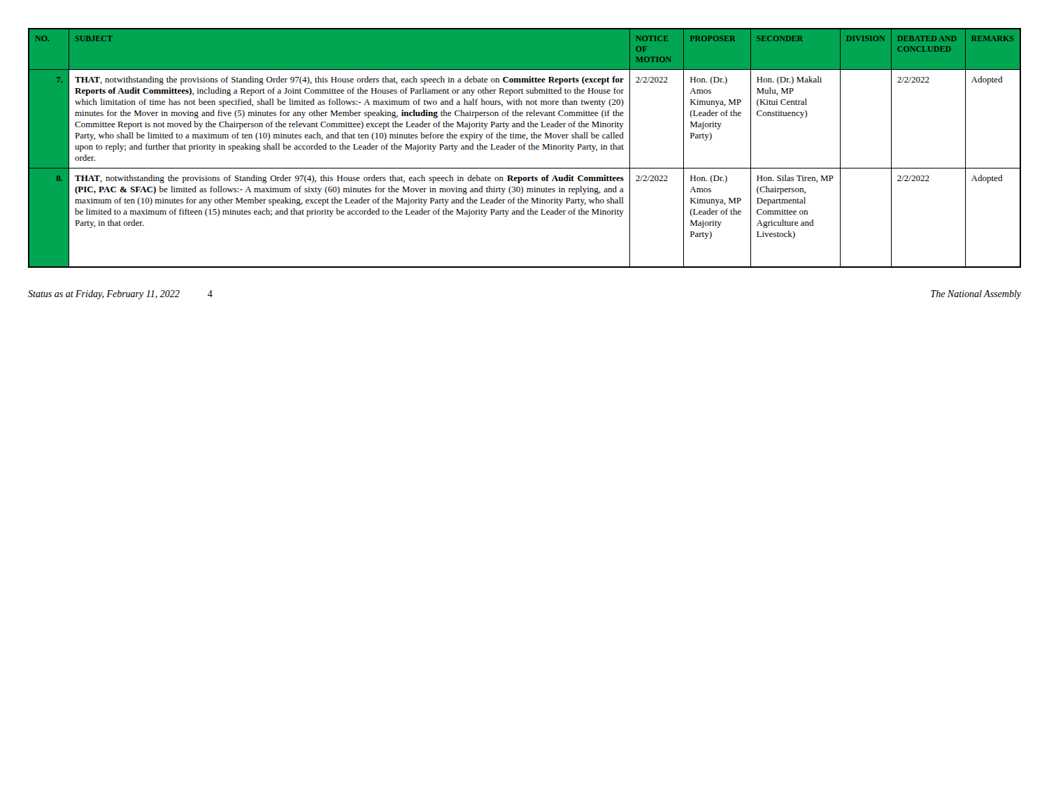| NO. | SUBJECT | NOTICE OF MOTION | PROPOSER | SECONDER | DIVISION | DEBATED AND CONCLUDED | REMARKS |
| --- | --- | --- | --- | --- | --- | --- | --- |
| 7. | THAT , notwithstanding the provisions of Standing Order 97(4), this House orders that, each speech in a debate on Committee Reports (except for Reports of Audit Committees) , including a Report of a Joint Committee of the Houses of Parliament or any other Report submitted to the House for which limitation of time has not been specified, shall be limited as follows:- A maximum of two and a half hours, with not more than twenty (20) minutes for the Mover in moving and five (5) minutes for any other Member speaking, including the Chairperson of the relevant Committee (if the Committee Report is not moved by the Chairperson of the relevant Committee) except the Leader of the Majority Party and the Leader of the Minority Party, who shall be limited to a maximum of ten (10) minutes each, and that ten (10) minutes before the expiry of the time, the Mover shall be called upon to reply; and further that priority in speaking shall be accorded to the Leader of the Majority Party and the Leader of the Minority Party, in that order. | 2/2/2022 | Hon. (Dr.) Amos Kimunya, MP (Leader of the Majority Party) | Hon. (Dr.) Makali Mulu, MP (Kitui Central Constituency) | | 2/2/2022 | Adopted |
| 8. | THAT , notwithstanding the provisions of Standing Order 97(4), this House orders that, each speech in debate on Reports of Audit Committees (PIC, PAC & SFAC) be limited as follows:- A maximum of sixty (60) minutes for the Mover in moving and thirty (30) minutes in replying, and a maximum of ten (10) minutes for any other Member speaking, except the Leader of the Majority Party and the Leader of the Minority Party, who shall be limited to a maximum of fifteen (15) minutes each; and that priority be accorded to the Leader of the Majority Party and the Leader of the Minority Party, in that order. | 2/2/2022 | Hon. (Dr.) Amos Kimunya, MP (Leader of the Majority Party) | Hon. Silas Tiren, MP (Chairperson, Departmental Committee on Agriculture and Livestock) | | 2/2/2022 | Adopted |
Status as at Friday, February 11, 2022
4
The National Assembly